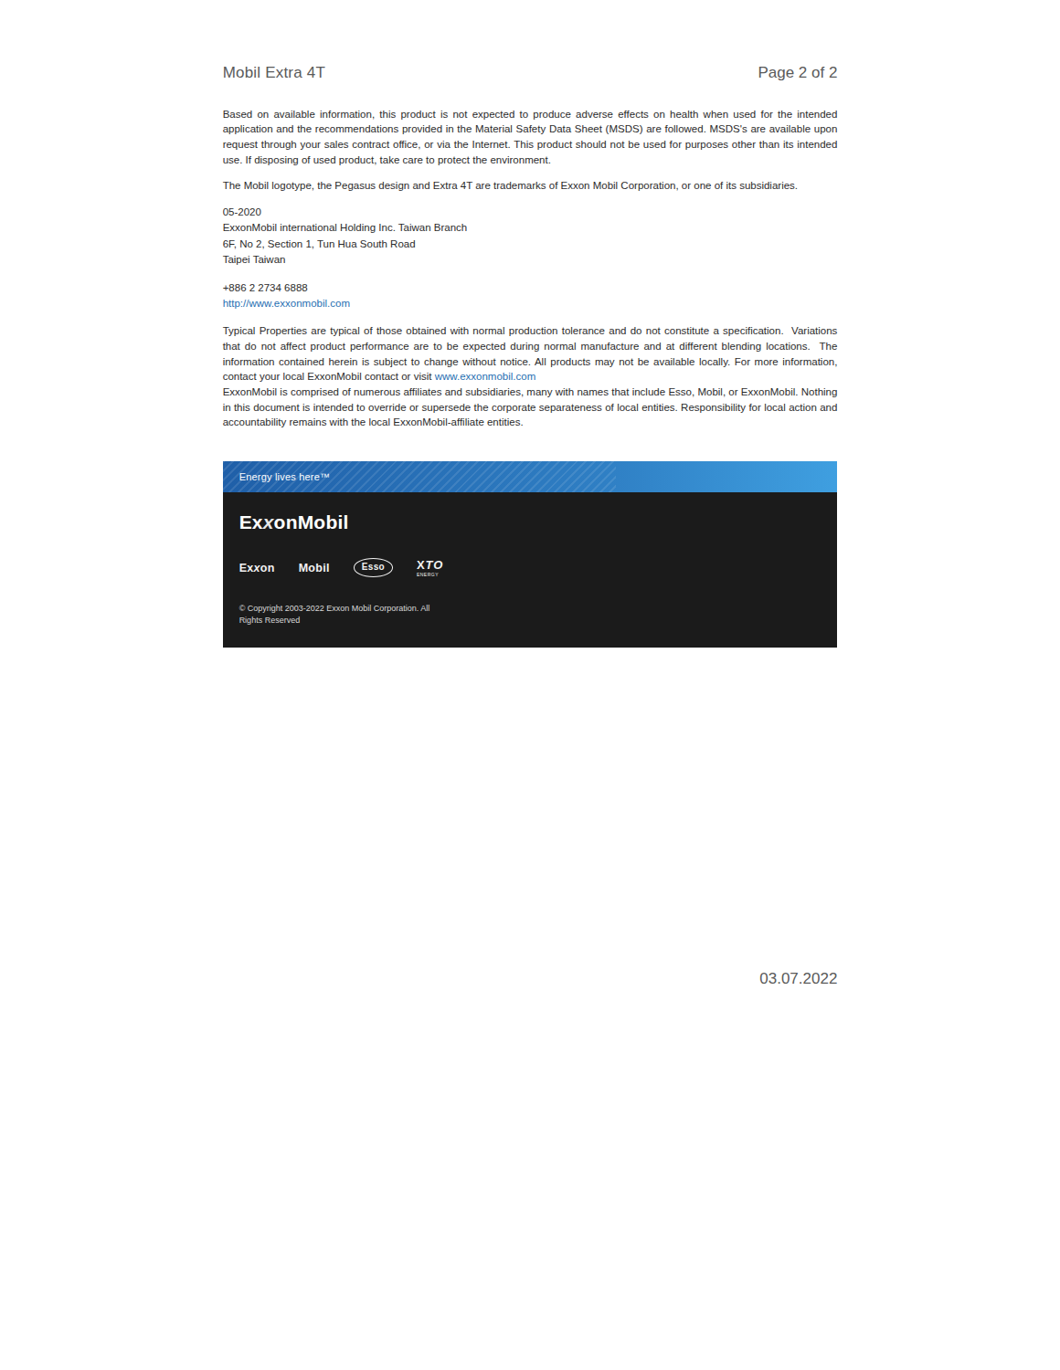Mobil Extra 4T
Page 2 of 2
Based on available information, this product is not expected to produce adverse effects on health when used for the intended application and the recommendations provided in the Material Safety Data Sheet (MSDS) are followed. MSDS's are available upon request through your sales contract office, or via the Internet. This product should not be used for purposes other than its intended use. If disposing of used product, take care to protect the environment.
The Mobil logotype, the Pegasus design and Extra 4T are trademarks of Exxon Mobil Corporation, or one of its subsidiaries.
05-2020
ExxonMobil international Holding Inc. Taiwan Branch
6F, No 2, Section 1, Tun Hua South Road
Taipei Taiwan
+886 2 2734 6888
http://www.exxonmobil.com
Typical Properties are typical of those obtained with normal production tolerance and do not constitute a specification. Variations that do not affect product performance are to be expected during normal manufacture and at different blending locations. The information contained herein is subject to change without notice. All products may not be available locally. For more information, contact your local ExxonMobil contact or visit www.exxonmobil.com
ExxonMobil is comprised of numerous affiliates and subsidiaries, many with names that include Esso, Mobil, or ExxonMobil. Nothing in this document is intended to override or supersede the corporate separateness of local entities. Responsibility for local action and accountability remains with the local ExxonMobil-affiliate entities.
Energy lives here™
ExxonMobil
Exxon
Mobil
Esso
XTO ENERGY
© Copyright 2003-2022 Exxon Mobil Corporation. All Rights Reserved
03.07.2022